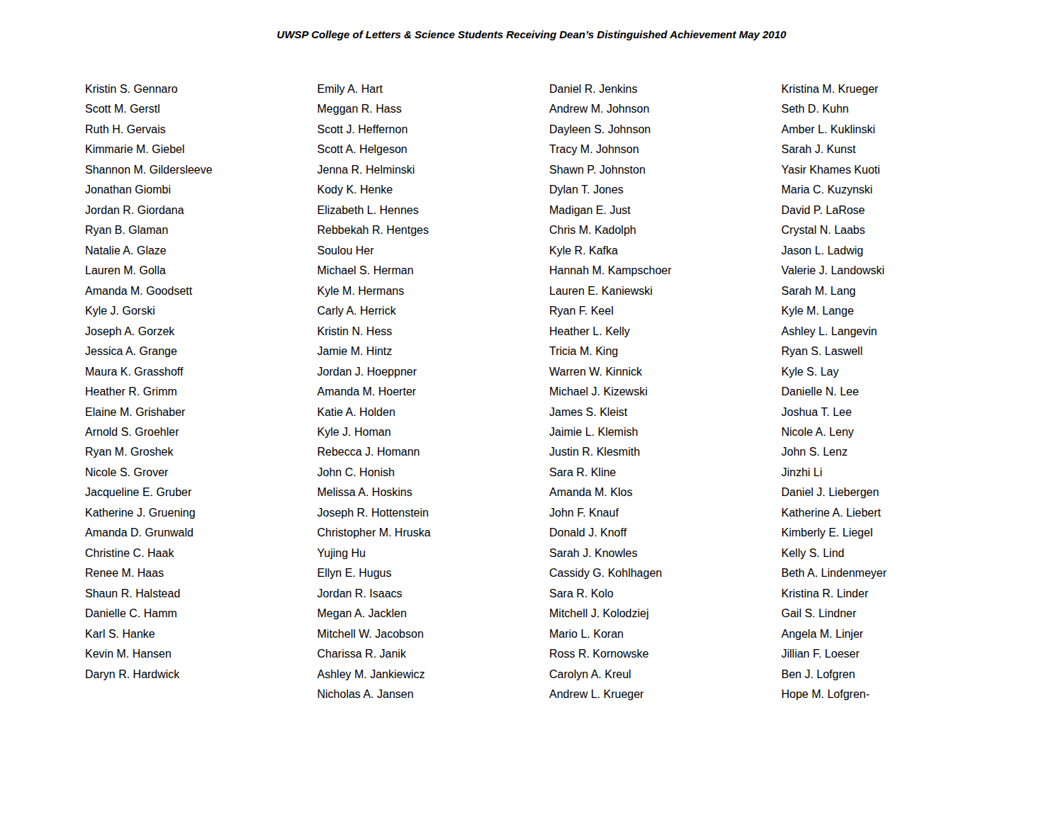UWSP College of Letters & Science Students Receiving Dean’s Distinguished Achievement May 2010
Kristin S. Gennaro
Scott M. Gerstl
Ruth H. Gervais
Kimmarie M. Giebel
Shannon M. Gildersleeve
Jonathan Giombi
Jordan R. Giordana
Ryan B. Glaman
Natalie A. Glaze
Lauren M. Golla
Amanda M. Goodsett
Kyle J. Gorski
Joseph A. Gorzek
Jessica A. Grange
Maura K. Grasshoff
Heather R. Grimm
Elaine M. Grishaber
Arnold S. Groehler
Ryan M. Groshek
Nicole S. Grover
Jacqueline E. Gruber
Katherine J. Gruening
Amanda D. Grunwald
Christine C. Haak
Renee M. Haas
Shaun R. Halstead
Danielle C. Hamm
Karl S. Hanke
Kevin M. Hansen
Daryn R. Hardwick
Emily A. Hart
Meggan R. Hass
Scott J. Heffernon
Scott A. Helgeson
Jenna R. Helminski
Kody K. Henke
Elizabeth L. Hennes
Rebbekah R. Hentges
Soulou Her
Michael S. Herman
Kyle M. Hermans
Carly A. Herrick
Kristin N. Hess
Jamie M. Hintz
Jordan J. Hoeppner
Amanda M. Hoerter
Katie A. Holden
Kyle J. Homan
Rebecca J. Homann
John C. Honish
Melissa A. Hoskins
Joseph R. Hottenstein
Christopher M. Hruska
Yujing Hu
Ellyn E. Hugus
Jordan R. Isaacs
Megan A. Jacklen
Mitchell W. Jacobson
Charissa R. Janik
Ashley M. Jankiewicz
Nicholas A. Jansen
Daniel R. Jenkins
Andrew M. Johnson
Dayleen S. Johnson
Tracy M. Johnson
Shawn P. Johnston
Dylan T. Jones
Madigan E. Just
Chris M. Kadolph
Kyle R. Kafka
Hannah M. Kampschoer
Lauren E. Kaniewski
Ryan F. Keel
Heather L. Kelly
Tricia M. King
Warren W. Kinnick
Michael J. Kizewski
James S. Kleist
Jaimie L. Klemish
Justin R. Klesmith
Sara R. Kline
Amanda M. Klos
John F. Knauf
Donald J. Knoff
Sarah J. Knowles
Cassidy G. Kohlhagen
Sara R. Kolo
Mitchell J. Kolodziej
Mario L. Koran
Ross R. Kornowske
Carolyn A. Kreul
Andrew L. Krueger
Kristina M. Krueger
Seth D. Kuhn
Amber L. Kuklinski
Sarah J. Kunst
Yasir Khames Kuoti
Maria C. Kuzynski
David P. LaRose
Crystal N. Laabs
Jason L. Ladwig
Valerie J. Landowski
Sarah M. Lang
Kyle M. Lange
Ashley L. Langevin
Ryan S. Laswell
Kyle S. Lay
Danielle N. Lee
Joshua T. Lee
Nicole A. Leny
John S. Lenz
Jinzhi Li
Daniel J. Liebergen
Katherine A. Liebert
Kimberly E. Liegel
Kelly S. Lind
Beth A. Lindenmeyer
Kristina R. Linder
Gail S. Lindner
Angela M. Linjer
Jillian F. Loeser
Ben J. Lofgren
Hope M. Lofgren-